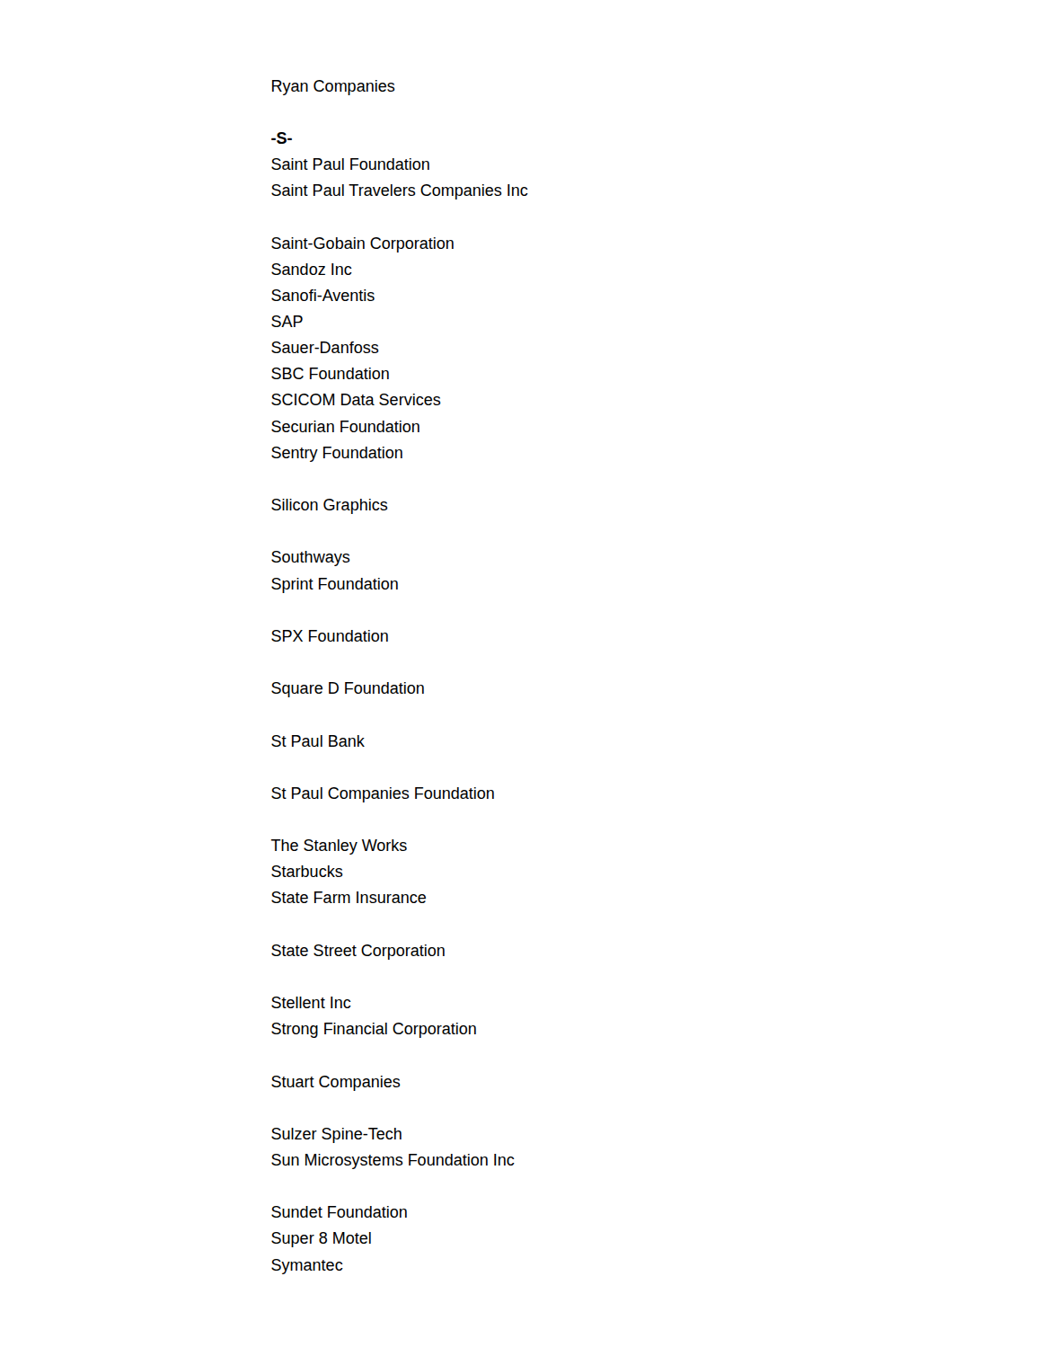Ryan Companies
-S-
Saint Paul Foundation
Saint Paul Travelers Companies Inc
Saint-Gobain Corporation
Sandoz Inc
Sanofi-Aventis
SAP
Sauer-Danfoss
SBC Foundation
SCICOM Data Services
Securian Foundation
Sentry Foundation
Silicon Graphics
Southways
Sprint Foundation
SPX Foundation
Square D Foundation
St Paul Bank
St Paul Companies Foundation
The Stanley Works
Starbucks
State Farm Insurance
State Street Corporation
Stellent Inc
Strong Financial Corporation
Stuart Companies
Sulzer Spine-Tech
Sun Microsystems Foundation Inc
Sundet Foundation
Super 8 Motel
Symantec